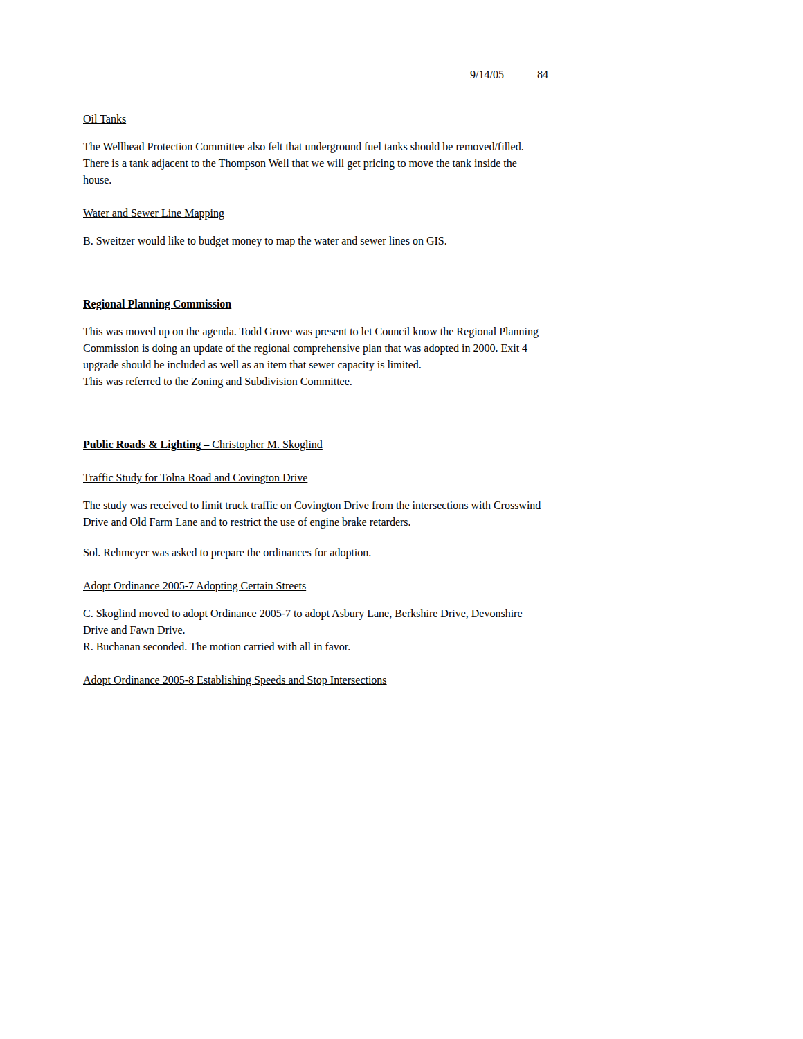9/14/0584
Oil Tanks
The Wellhead Protection Committee also felt that underground fuel tanks should be removed/filled. There is a tank adjacent to the Thompson Well that we will get pricing to move the tank inside the house.
Water and Sewer Line Mapping
B. Sweitzer would like to budget money to map the water and sewer lines on GIS.
Regional Planning Commission
This was moved up on the agenda. Todd Grove was present to let Council know the Regional Planning Commission is doing an update of the regional comprehensive plan that was adopted in 2000. Exit 4 upgrade should be included as well as an item that sewer capacity is limited.
This was referred to the Zoning and Subdivision Committee.
Public Roads & Lighting – Christopher M. Skoglind
Traffic Study for Tolna Road and Covington Drive
The study was received to limit truck traffic on Covington Drive from the intersections with Crosswind Drive and Old Farm Lane and to restrict the use of engine brake retarders.
Sol. Rehmeyer was asked to prepare the ordinances for adoption.
Adopt Ordinance 2005-7 Adopting Certain Streets
C. Skoglind moved to adopt Ordinance 2005-7 to adopt Asbury Lane, Berkshire Drive, Devonshire Drive and Fawn Drive.
R. Buchanan seconded. The motion carried with all in favor.
Adopt Ordinance 2005-8 Establishing Speeds and Stop Intersections